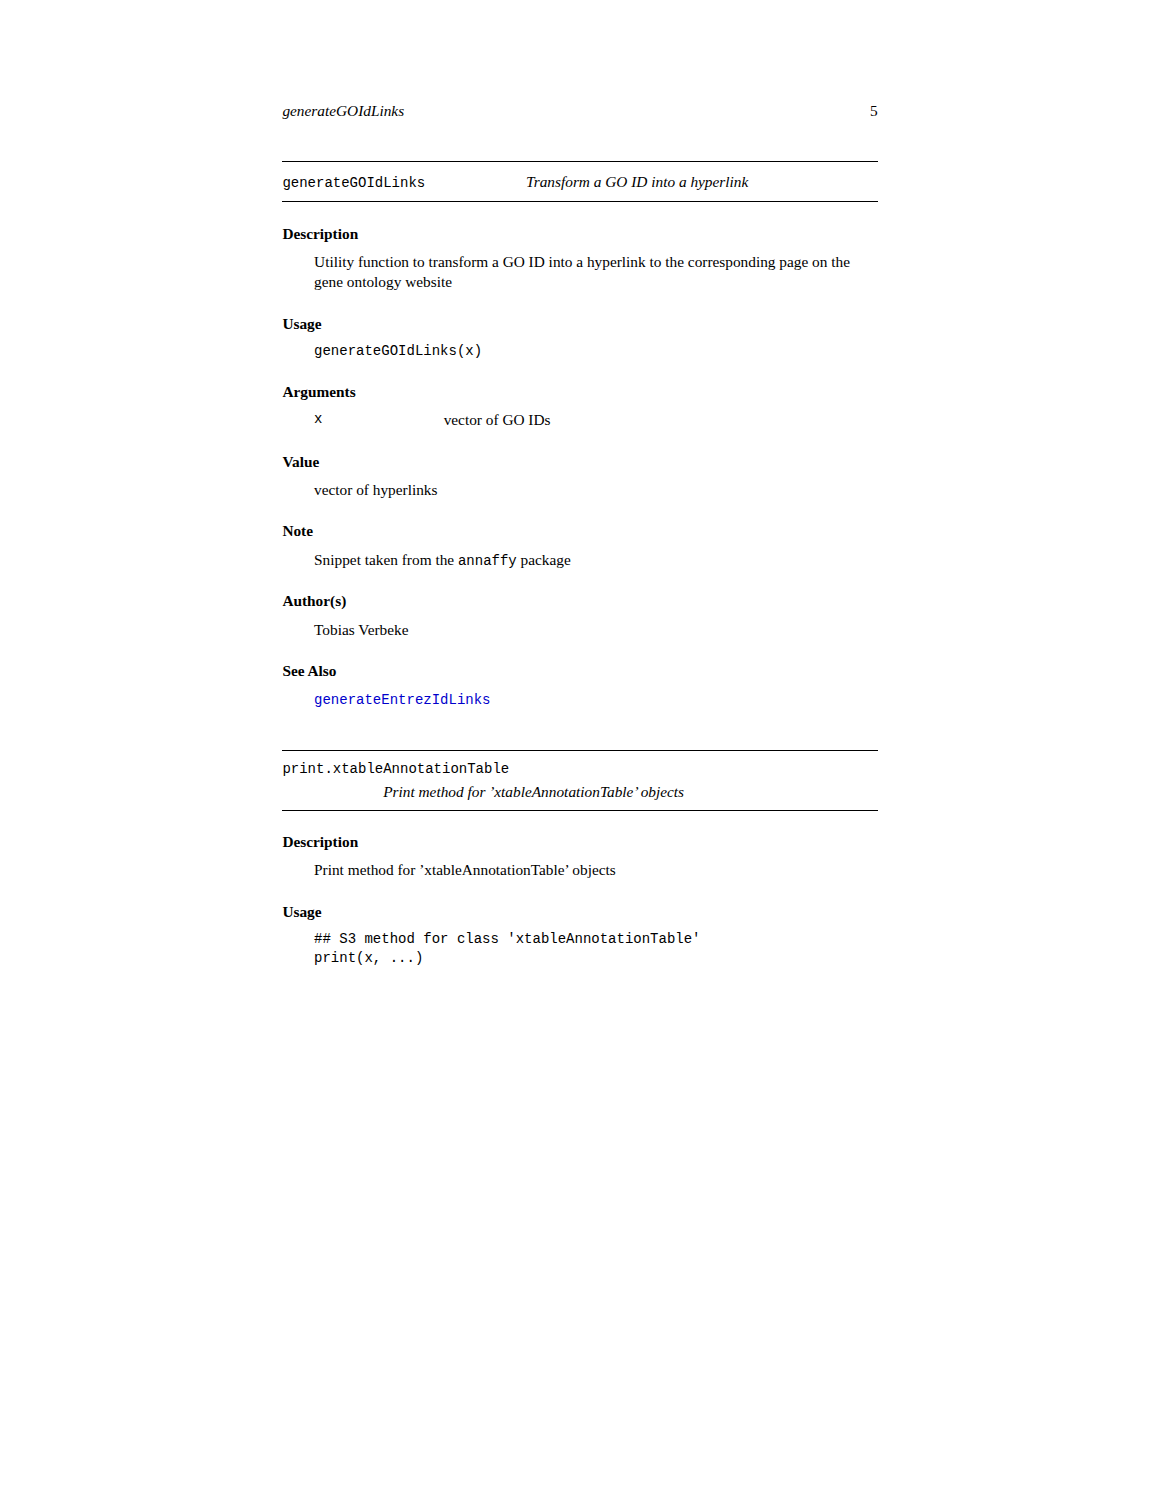generateGOIdLinks 5
generateGOIdLinks Transform a GO ID into a hyperlink
Description
Utility function to transform a GO ID into a hyperlink to the corresponding page on the gene ontology website
Usage
generateGOIdLinks(x)
Arguments
x
vector of GO IDs
Value
vector of hyperlinks
Note
Snippet taken from the annaffy package
Author(s)
Tobias Verbeke
See Also
generateEntrezIdLinks
print.xtableAnnotationTable Print method for ’xtableAnnotationTable’ objects
Description
Print method for ’xtableAnnotationTable’ objects
Usage
## S3 method for class 'xtableAnnotationTable'
print(x, ...)